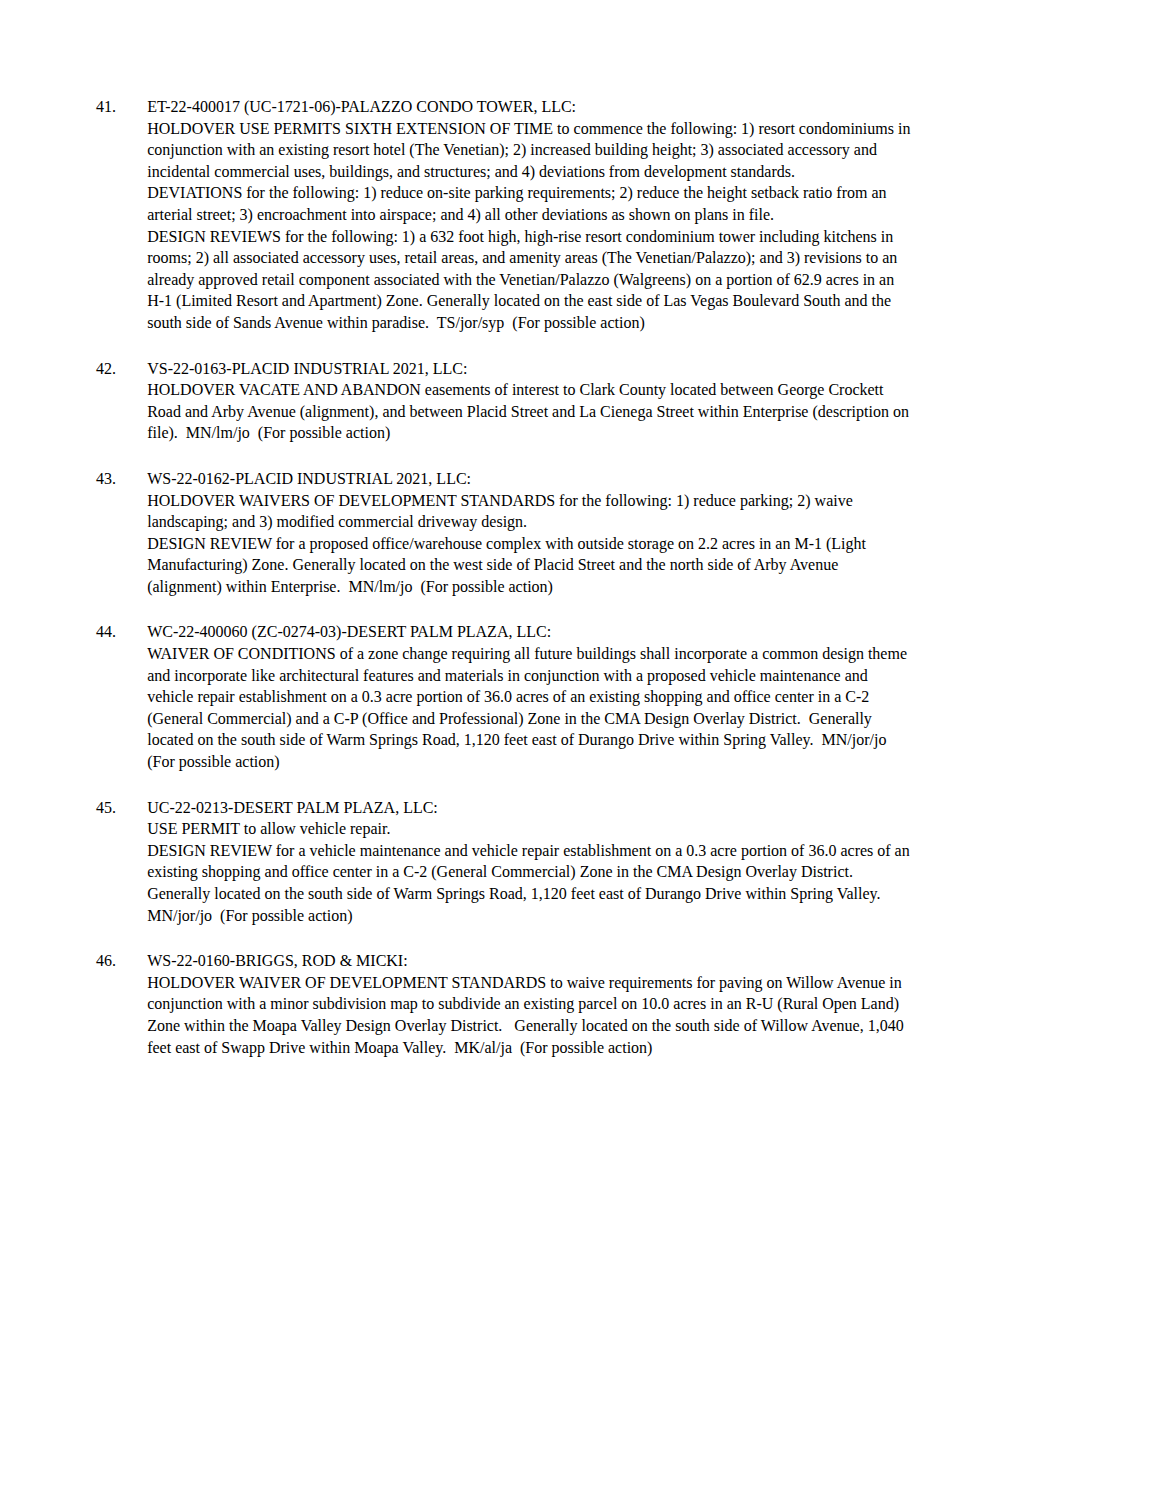41.
ET-22-400017 (UC-1721-06)-PALAZZO CONDO TOWER, LLC:
HOLDOVER USE PERMITS SIXTH EXTENSION OF TIME to commence the following: 1) resort condominiums in conjunction with an existing resort hotel (The Venetian); 2) increased building height; 3) associated accessory and incidental commercial uses, buildings, and structures; and 4) deviations from development standards.
DEVIATIONS for the following: 1) reduce on-site parking requirements; 2) reduce the height setback ratio from an arterial street; 3) encroachment into airspace; and 4) all other deviations as shown on plans in file.
DESIGN REVIEWS for the following: 1) a 632 foot high, high-rise resort condominium tower including kitchens in rooms; 2) all associated accessory uses, retail areas, and amenity areas (The Venetian/Palazzo); and 3) revisions to an already approved retail component associated with the Venetian/Palazzo (Walgreens) on a portion of 62.9 acres in an H-1 (Limited Resort and Apartment) Zone. Generally located on the east side of Las Vegas Boulevard South and the south side of Sands Avenue within paradise. TS/jor/syp (For possible action)
42.
VS-22-0163-PLACID INDUSTRIAL 2021, LLC:
HOLDOVER VACATE AND ABANDON easements of interest to Clark County located between George Crockett Road and Arby Avenue (alignment), and between Placid Street and La Cienega Street within Enterprise (description on file). MN/lm/jo (For possible action)
43.
WS-22-0162-PLACID INDUSTRIAL 2021, LLC:
HOLDOVER WAIVERS OF DEVELOPMENT STANDARDS for the following: 1) reduce parking; 2) waive landscaping; and 3) modified commercial driveway design.
DESIGN REVIEW for a proposed office/warehouse complex with outside storage on 2.2 acres in an M-1 (Light Manufacturing) Zone. Generally located on the west side of Placid Street and the north side of Arby Avenue (alignment) within Enterprise. MN/lm/jo (For possible action)
44.
WC-22-400060 (ZC-0274-03)-DESERT PALM PLAZA, LLC:
WAIVER OF CONDITIONS of a zone change requiring all future buildings shall incorporate a common design theme and incorporate like architectural features and materials in conjunction with a proposed vehicle maintenance and vehicle repair establishment on a 0.3 acre portion of 36.0 acres of an existing shopping and office center in a C-2 (General Commercial) and a C-P (Office and Professional) Zone in the CMA Design Overlay District. Generally located on the south side of Warm Springs Road, 1,120 feet east of Durango Drive within Spring Valley. MN/jor/jo (For possible action)
45.
UC-22-0213-DESERT PALM PLAZA, LLC:
USE PERMIT to allow vehicle repair.
DESIGN REVIEW for a vehicle maintenance and vehicle repair establishment on a 0.3 acre portion of 36.0 acres of an existing shopping and office center in a C-2 (General Commercial) Zone in the CMA Design Overlay District. Generally located on the south side of Warm Springs Road, 1,120 feet east of Durango Drive within Spring Valley. MN/jor/jo (For possible action)
46.
WS-22-0160-BRIGGS, ROD & MICKI:
HOLDOVER WAIVER OF DEVELOPMENT STANDARDS to waive requirements for paving on Willow Avenue in conjunction with a minor subdivision map to subdivide an existing parcel on 10.0 acres in an R-U (Rural Open Land) Zone within the Moapa Valley Design Overlay District. Generally located on the south side of Willow Avenue, 1,040 feet east of Swapp Drive within Moapa Valley. MK/al/ja (For possible action)